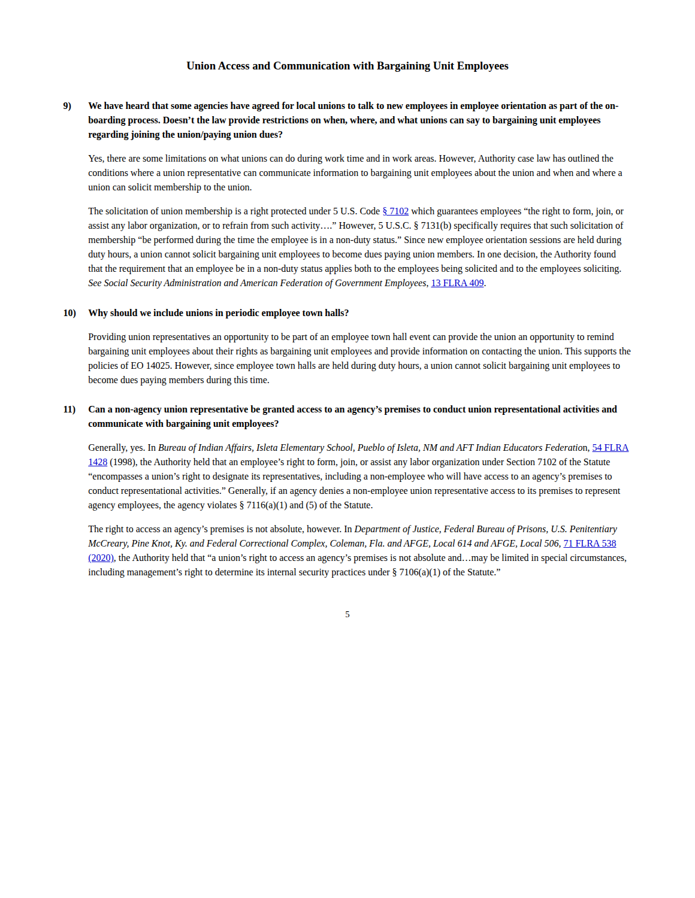Union Access and Communication with Bargaining Unit Employees
9)
We have heard that some agencies have agreed for local unions to talk to new employees in employee orientation as part of the on-boarding process. Doesn’t the law provide restrictions on when, where, and what unions can say to bargaining unit employees regarding joining the union/paying union dues?
Yes, there are some limitations on what unions can do during work time and in work areas. However, Authority case law has outlined the conditions where a union representative can communicate information to bargaining unit employees about the union and when and where a union can solicit membership to the union.
The solicitation of union membership is a right protected under 5 U.S. Code § 7102 which guarantees employees “the right to form, join, or assist any labor organization, or to refrain from such activity….” However, 5 U.S.C. § 7131(b) specifically requires that such solicitation of membership “be performed during the time the employee is in a non-duty status.” Since new employee orientation sessions are held during duty hours, a union cannot solicit bargaining unit employees to become dues paying union members. In one decision, the Authority found that the requirement that an employee be in a non-duty status applies both to the employees being solicited and to the employees soliciting. See Social Security Administration and American Federation of Government Employees, 13 FLRA 409.
10)
Why should we include unions in periodic employee town halls?
Providing union representatives an opportunity to be part of an employee town hall event can provide the union an opportunity to remind bargaining unit employees about their rights as bargaining unit employees and provide information on contacting the union. This supports the policies of EO 14025. However, since employee town halls are held during duty hours, a union cannot solicit bargaining unit employees to become dues paying members during this time.
11)
Can a non-agency union representative be granted access to an agency’s premises to conduct union representational activities and communicate with bargaining unit employees?
Generally, yes. In Bureau of Indian Affairs, Isleta Elementary School, Pueblo of Isleta, NM and AFT Indian Educators Federation, 54 FLRA 1428 (1998), the Authority held that an employee’s right to form, join, or assist any labor organization under Section 7102 of the Statute “encompasses a union’s right to designate its representatives, including a non-employee who will have access to an agency’s premises to conduct representational activities.” Generally, if an agency denies a non-employee union representative access to its premises to represent agency employees, the agency violates § 7116(a)(1) and (5) of the Statute.
The right to access an agency’s premises is not absolute, however. In Department of Justice, Federal Bureau of Prisons, U.S. Penitentiary McCreary, Pine Knot, Ky. and Federal Correctional Complex, Coleman, Fla. and AFGE, Local 614 and AFGE, Local 506, 71 FLRA 538 (2020), the Authority held that “a union’s right to access an agency’s premises is not absolute and…may be limited in special circumstances, including management’s right to determine its internal security practices under § 7106(a)(1) of the Statute.”
5